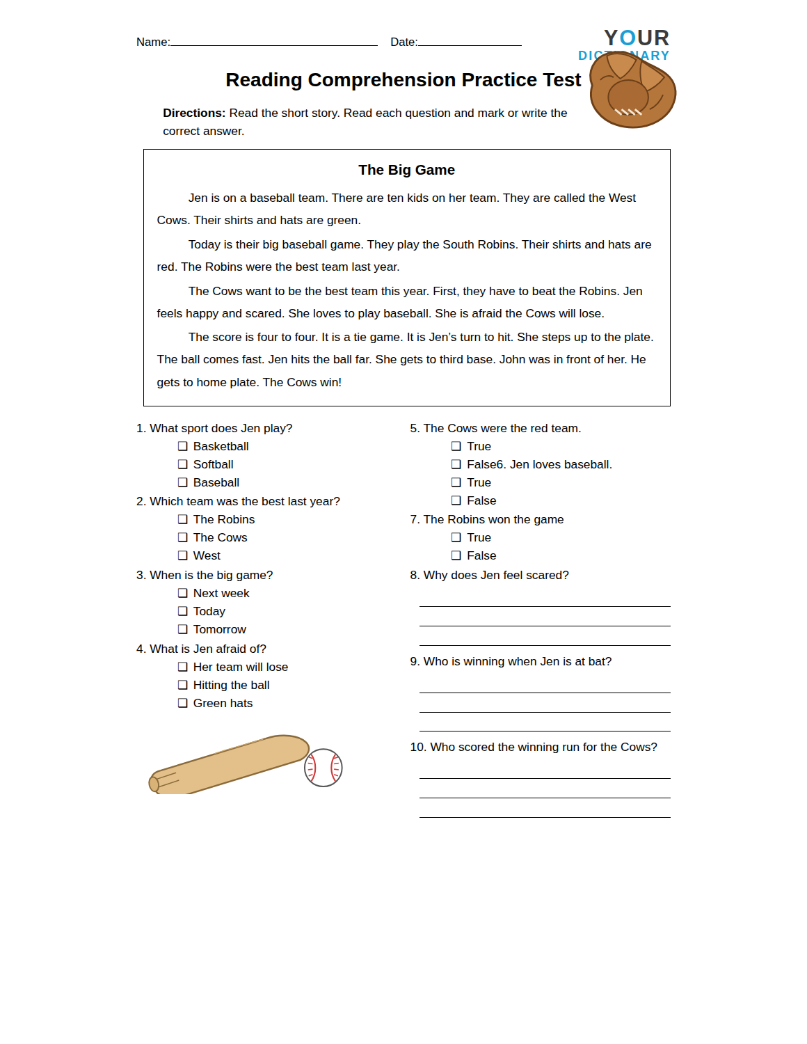Name: Date:
YOUR
DICTIONARY
Reading Comprehension Practice Test
Directions: Read the short story. Read each question and mark or write the correct answer.
The Big Game
Jen is on a baseball team. There are ten kids on her team. They are called the West Cows. Their shirts and hats are green.
Today is their big baseball game. They play the South Robins. Their shirts and hats are red. The Robins were the best team last year.
The Cows want to be the best team this year. First, they have to beat the Robins. Jen feels happy and scared. She loves to play baseball. She is afraid the Cows will lose.
The score is four to four. It is a tie game. It is Jen’s turn to hit. She steps up to the plate. The ball comes fast. Jen hits the ball far. She gets to third base. John was in front of her. He gets to home plate. The Cows win!
1. What sport does Jen play?
Basketball
Softball
Baseball
2. Which team was the best last year?
The Robins
The Cows
West
3. When is the big game?
Next week
Today
Tomorrow
4. What is Jen afraid of?
Her team will lose
Hitting the ball
Green hats
5. The Cows were the red team.
True
False6. Jen loves baseball.
True
False
7. The Robins won the game
True
False
8. Why does Jen feel scared?
9. Who is winning when Jen is at bat?
10. Who scored the winning run for the Cows?